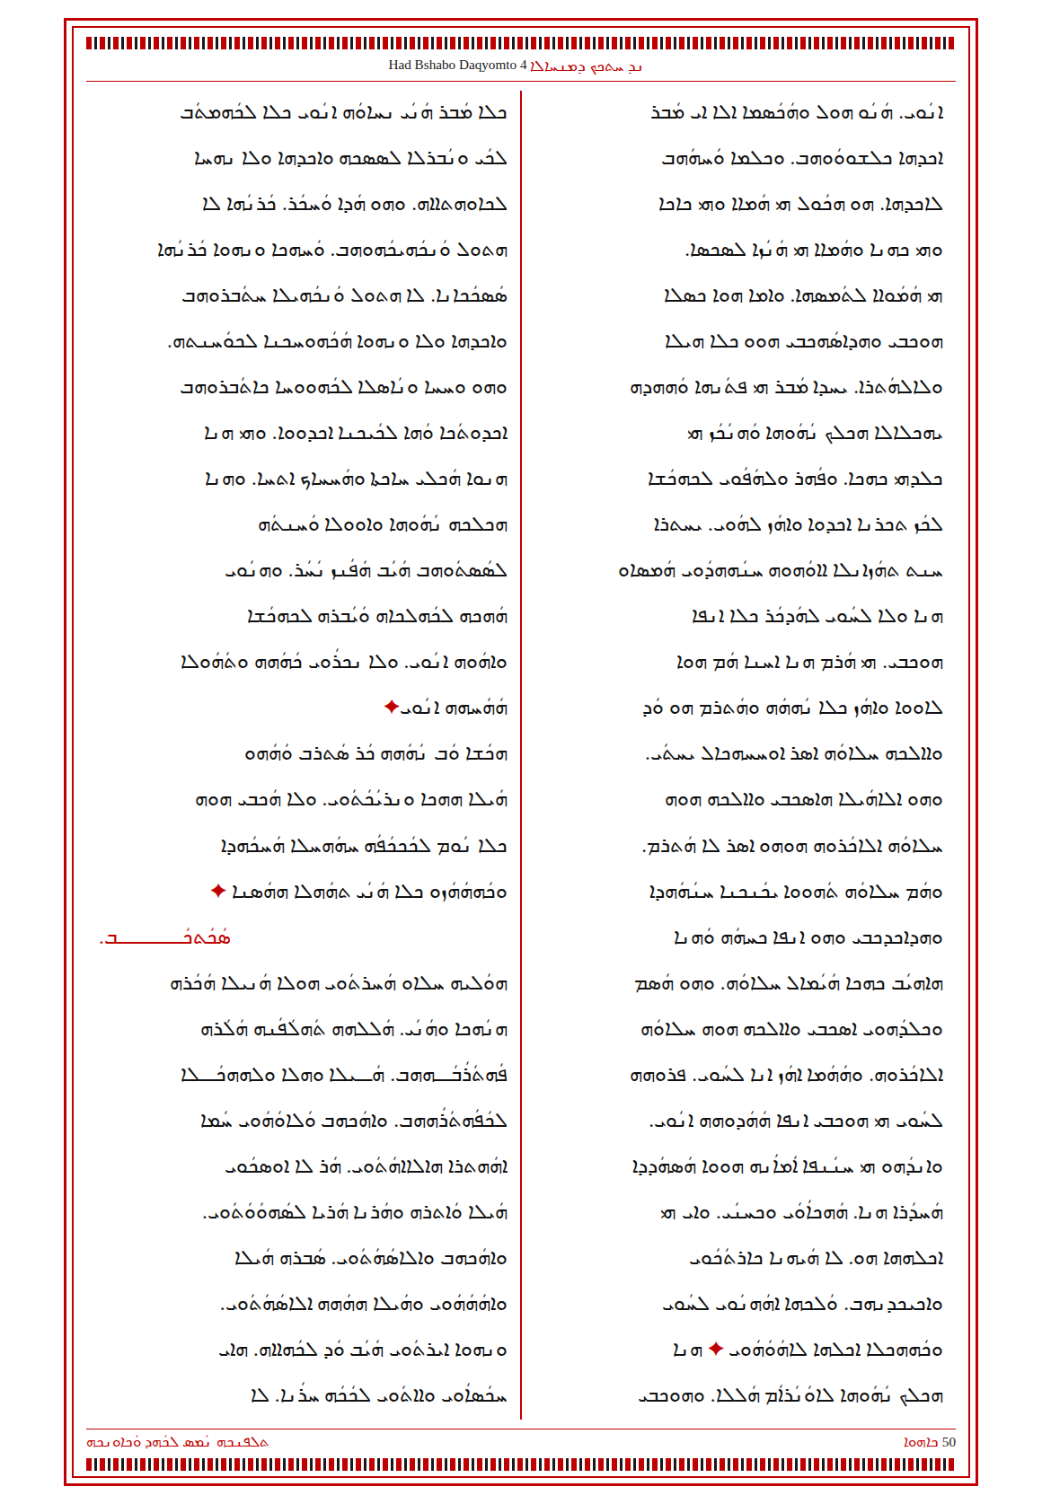ܢܕ ܚܬܟܟ ܕܡܢܚܐܠܐ Had Bshabo Daqyomto 4
ܐܢܿܘܝ. ܗܿܢܿܘ ܗܘܠ ܘܗܿܟܿܣܡܐ ܐܠܐ ܐܝ ܡܿܒܪ
ܐܟܕܗܐ ܟܠܫܘܘܿܘܗܒ. ܘܟܠܡܐ ܘܿܚܗܿܗܒ
ܠܐܟܕܗܐ. ܗܘ ܗܟܿܘܠ ܗܝ ܗܿܡܐܐ ܘܗܝ ܟܐܟܐ
ܘܗܝ ܟܗܢܐ ܘܗܿܡܐܐ ܗܝ ܗܿܢܿܙܐ ܠܣܟܣܐ.
ܗܝ ܗܿܡܿܘܐܐ ܠܬܿܡܣܗܐ. ܘܐܡܐ ܗܘܐ ܟܣܠܐ
ܗܘܟܒܝ ܘܗܕܐܣܿܗܟܒܝ ܗܘܘ ܟܠܐ ܗܝܠܐ
ܘܠܐܠܗܿܬܪܐ. ܝܚܕܐ ܡܿܒܪ ܗܝ ܦܬܿܢܗܐ ܘܿܗܗܕܗ
ܝܗܟܠܐܠܐ ܗܟܠܟ ܢܿܗܿܘܗܐ ܘܿܗܢܿܟܿܙ ܗܝ
ܟܠܕܗܝ ܟܗܟܐ. ܘܦܿܗܪ ܘܠܗܿܦܿܘܝ ܠܟܗܟܿܫܐ
ܠܟܿܙ ܬܟܪܢܐ ܐܟܕܘܐ ܘܐܗܿܙ ܠܗܿܘܝ. ܝܚܬܪܐ
ܚܢܬ ܬܗܿܙܐܢܠܐ ܐܐܘܿܗܘܗ ܚܢܿܗܗܕܿܘܝ ܗܿܡܣܐܘ
ܗܢܐ ܘܠܐ ܠܚܿܘܝ ܠܗܿܕܟܿܪ ܟܠܐ ܐܢܦܐ
ܗܘܟܒܝ. ܗܝ ܗܿܪܡ ܗܢܐ ܐܚܢܐ ܗܿܡ ܗܘܐ
ܠܐܘܘܐ ܘܐܗܿܙ ܟܠܐ ܢܿܗܗܿܗ ܘܗܿܬܪܡ ܗܘ ܘܿܕ
ܘܐܐܠܟܗ ܚܠܐܘܿܗ ܐܣܪ ܐܘܚܚܗܟܐܠ ܝܚܬܿܝ.
ܘܗܘ ܐܠܐܗܿܝܠܐ ܗܐܣܟܒܝ ܘܐܐܠܟܗ ܗܘܗ
ܚܠܐܘܿܗ ܐܠܐܟܿܪܘܗ ܗܘܗܘ ܐܣܪ ܠܐ ܗܿܬܪܡ.
ܘܗܿܡ ܚܠܐܘܿܗ ܬܿܗܘܘܐ ܝܟܿܢܟܢܐ ܚܢܿܗܿܗܕܐ
ܘܗܕܐܟܕܟܒܝ ܘܗܘ ܐܢܦܐ ܟܚܗܿܗ ܘܿܗܢܐ
ܗܐܗܝܿܒ ܟܗܟܐ ܗܿܝܿܡܐܠ ܚܠܐܘܿܗ. ܘܗܘ ܗܿܣܡ
ܘܟܠܕܿܗܘܝ ܐܣܟܒܝ ܘܐܐܠܟܗ ܗܘܗ ܚܠܐܘܿܗ
ܐܠܐܟܿܪܘܗ. ܘܗܿܗܿܡܐ ܐܗܿܙ ܐܢܐ ܠܚܿܘܝ. ܦܪܘܗܗ
ܠܚܿܘܝ ܗܝ ܗܘܟܒܝ ܐܢܦܐ ܗܿܗܿܕܘܗܗ ܐܢܿܘܝ.
ܘܐܢܕܿܗܘ ܗܝ ܚܢܿܢܦܐ ܐܿܡܐܿܢܗ ܗܘܘܐ ܗܿܣܗܿܕܕܐ
ܗܿܚܕܿܪܐ ܗܢܐ. ܗܿܗܟܐܿܘܿܝ ܘܟܚܢܿܝ. ܘܐܝ ܗܝ
ܐܟܠܗܗܐ ܗܘ. ܠܐ ܗܿܝܗܢܐ ܟܐܪܬܿܟܿܘܝ
ܘܐܟܝܟܕܢܗܒ. ܘܿܠܟܗܐ ܐܗܿܗܢܿܘܝ ܠܚܿܘܝ
ܘܟܿܗܗܟܠܐ ܐܟܠܗܐ ܠܐܗܿܘܿܗܿܘܝ ✦ ܗܢܐ
ܗܟܠܟ ܢܿܗܿܘܗܐ ܠܐܘܿܢܿܪܐܿܡ ܗܿܠܠܐ. ܘܗܘܟܒܝ
ܟܠܐ ܡܿܒܪ ܗܿܢܿܝ ܢܚܐܘܿܗ ܐܢܿܘܝ ܟܠܐ ܠܟܿܗܡܬܿܒ
ܠܟܿܝ ܘܢܿܒܪܠܐ ܠܣܣܟܗ ܘܐܟܕܗܐ ܘܠܐ ܢܗܚܐ
ܠܟܐܘܗܬܐܐܗ. ܘܗܘ ܗܿܕܐ ܘܿܚܟܿܪ. ܟܿܪܢܿܗܐ ܠܐ
ܗܬܘܠ ܘܿܢܟܿܗܝܟܿܗܘܗܒ. ܘܿܚܗܟܐ ܘܢܗܘܐ ܟܿܪܢܿܗܐ
ܣܿܣܟܿܟܐܢܐ. ܠܐ ܗܬܘܠ ܘܿܢܟܿܗܝܠܐ ܚܬܿܒܪܘܗܒ
ܘܐܟܕܗܐ ܘܠܐ ܘܢܗܘܐ ܗܿܟܿܗܘܚܟܢܐ ܠܟܘܿܚܢܬܗ.
ܘܗܘ ܘܚܚܐ ܘܢܿܐܣܠܐ ܠܟܿܗܘܘܚܐ ܟܐܬܿܒܪܘܗܒ
ܐܟܕܘܬܿܟܐ ܘܿܗܐ ܠܟܿܝܟܢܐ ܐܟܕܘܘܐ. ܘܗܝ ܗܢܐ
ܗܢܘܐ ܗܿܟܠܝ ܚܐܟܬܐ ܘܗܿܚܚܐܟ ܐܬܚܐ. ܘܗܢܐ
ܗܟܠܟܗ ܢܿܗܿܘܗܐ ܘܐܘܘܠܐ ܘܿܚܢܬܿܗ
ܠܣܿܣܬܿܘܗܒ ܗܿܝܿܒ ܗܿܦܿܢܙ ܢܿܚܿܪ. ܘܗܢܿܘܝ
ܗܿܗܟܗ ܠܟܿܗܠܟܐܗ ܘܿܝܿܒܪܗ ܠܟܗܟܿܫܐ
ܘܐܗܿܘܗ ܐܢܿܘܝ. ܘܠܐ ܢܟܪܿܘܝ ܟܿܗܿܗܗ ܘܬܿܗܿܘܠܐ
ܗܿܗܿܚܗܗ ܐܢܿܘܝ✦
ܗܟܿܫܐ ܘܿܒ ܢܿܗܿܗܗ ܟܿܪ ܣܿܬܪܒ ܘܿܗܿܗܘ
ܗܿܝܠܐ ܗܗܟܐ ܘܢܪܝܿܟܿܬܿܘܝ. ܘܠܐ ܗܿܟܒܝ ܗܘܗ
ܟܠܐ ܢܿܘܡ ܠܟܿܟܟܿܦܿܗ ܚܗܿܗܚܠܐ ܗܿܚܟܿܗܕܐ
ܘܟܿܗܗܿܗܿܙܘ ܟܠܐ ܗܿܢܿܝ ܬܗܿܗܠܐ ܗܗܿܣܢܐ ✦
ܣܿܟܿܬܟܿــــــــܒ.
ܗܘܿܠܝܗ ܚܠܐܘ ܗܿܚܪܬܿܘܝ ܗܘܠܐ ܗܿܢܝܠܐ ܗܿܟܿܪܗ
ܗܢܿܗܟܐ ܘܗܿܢܿܝ. ܗܿܠܠܗܗ ܬܿܗܠܿܦܿܢܗ ܗܿܠܿܪܗ
ܦܿܗܬܿܪܿܒܿــܗܗܒ. ܗܿــܝܠܐ ܘܗܠܐ ܘܠܗܗܟܿــܠܐ
ܠܟܿܦܿܗܬܿܪܿܗܗܒ. ܘܐܗܿܟܗܒ ܘܿܠܐܘܿܗܿܘܝ ܚܿܡܐ
ܐܗܿܗܬܪܐ ܗܐܠܐܐܗܿܬܿܘܝ. ܗܿܪ ܠܐ ܐܘܣܟܿܘܝ
ܗܿܝܠܐ ܘܿܐܬܪܗ ܘܗܿܪܢܐ ܗܿܪܝܐ ܠܣܿܗܘܿܘܿܬܿܘܝ.
ܘܐܗܿܟܗܒ ܘܐܠܐܣܿܗܿܬܿܘܝ. ܣܿܒܪܗ ܗܿܝܠܐ
ܘܐܗܿܗܿܗܿܘܝ ܘܗܿܝܠܐ ܗܗܿܗܗ ܐܠܐܣܿܗܿܬܿܘܝ.
ܘܢܗܘܐ ܐܝܪܬܿܘܝ ܗܿܝܿܒ ܘܿܕ ܠܟܿܗܐܐܗ. ܗܐܝ
ܚܟܿܣܐܿܘܝ ܘܐܐܬܿܘܝ ܠܟܿܟܿܗ ܚܪܿܢܐ. ܠܐ
50 ܟܐܗܘܐ ܬܠܦܢܟܗ ܢܿܡܣ ܠܟܿܗܕ ܘܿܟܐܘܢܟܗ